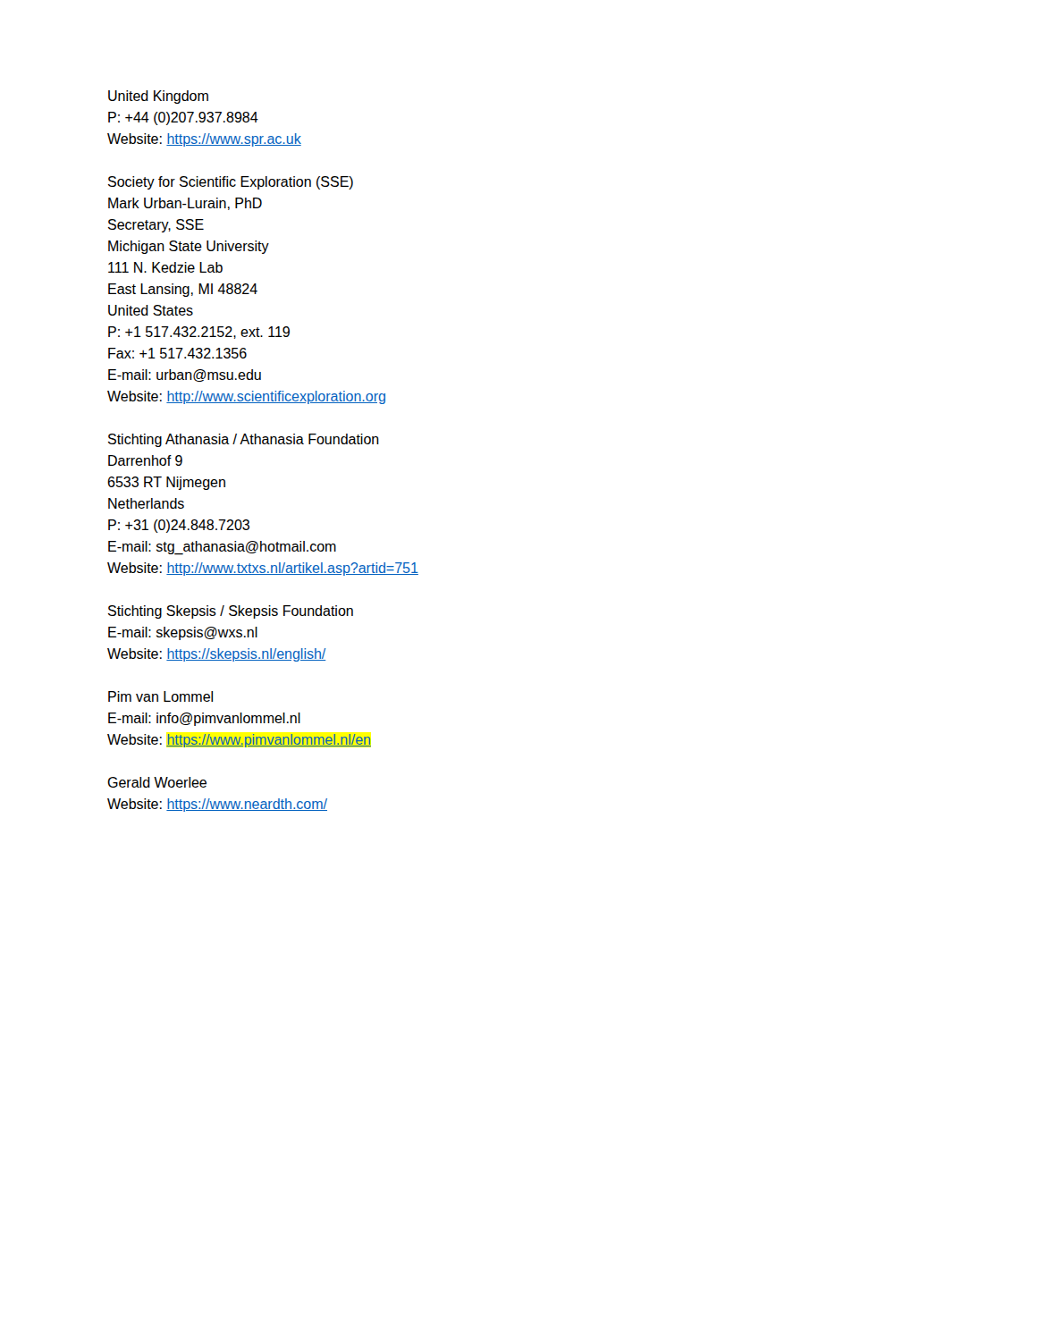United Kingdom
P: +44 (0)207.937.8984
Website: https://www.spr.ac.uk
Society for Scientific Exploration (SSE)
Mark Urban-Lurain, PhD
Secretary, SSE
Michigan State University
111 N. Kedzie Lab
East Lansing, MI 48824
United States
P: +1 517.432.2152, ext. 119
Fax: +1 517.432.1356
E-mail: urban@msu.edu
Website: http://www.scientificexploration.org
Stichting Athanasia / Athanasia Foundation
Darrenhof 9
6533 RT Nijmegen
Netherlands
P: +31 (0)24.848.7203
E-mail: stg_athanasia@hotmail.com
Website: http://www.txtxs.nl/artikel.asp?artid=751
Stichting Skepsis / Skepsis Foundation
E-mail: skepsis@wxs.nl
Website: https://skepsis.nl/english/
Pim van Lommel
E-mail: info@pimvanlommel.nl
Website: https://www.pimvanlommel.nl/en
Gerald Woerlee
Website: https://www.neardth.com/